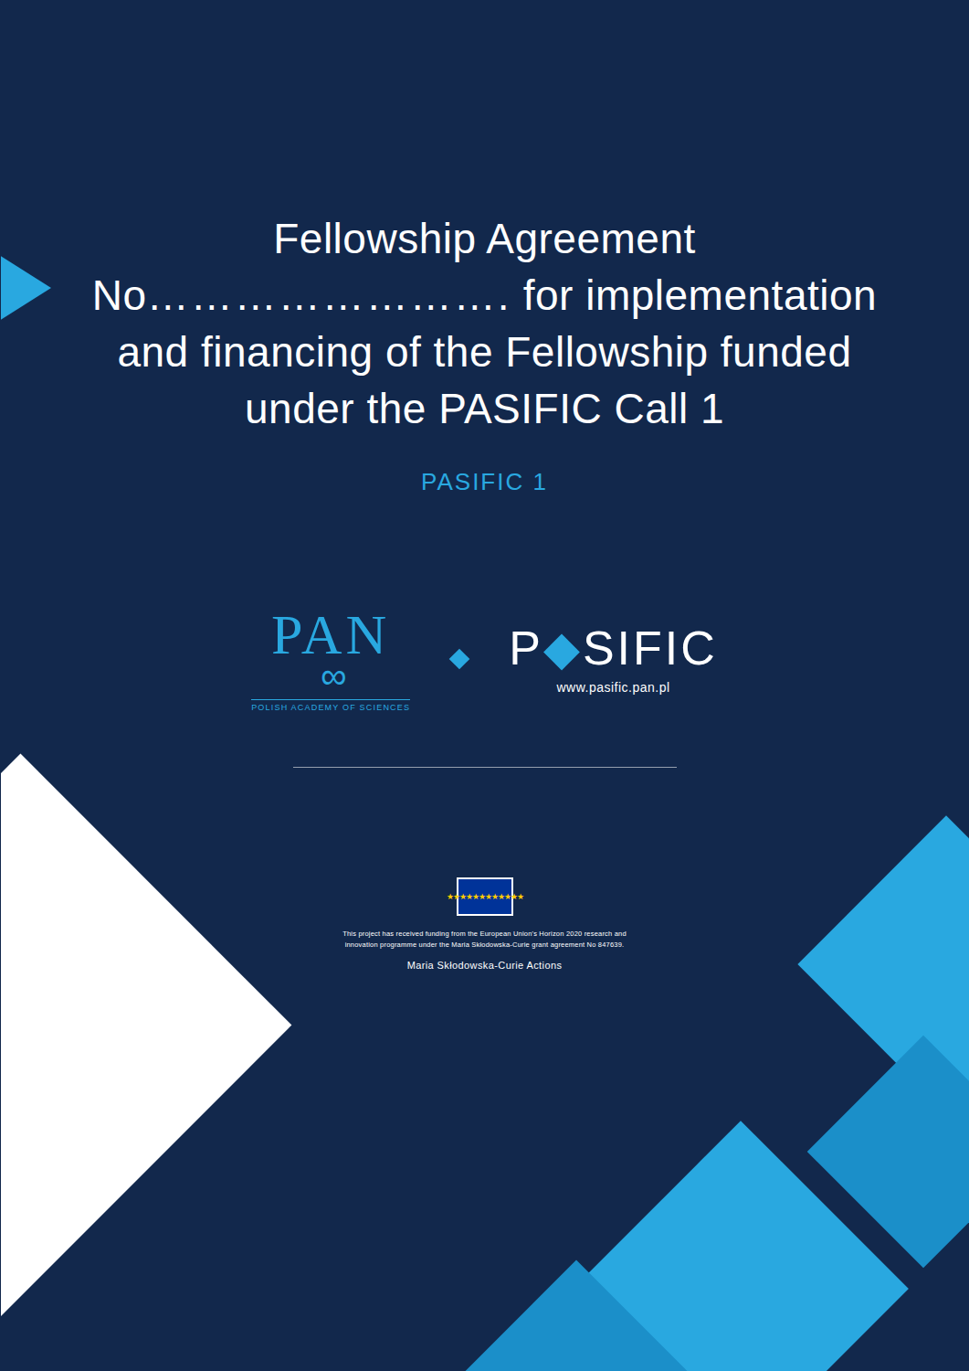Fellowship Agreement No……………………. for implementation and financing of the Fellowship funded under the PASIFIC Call 1
PASIFIC 1
PAN
∞
POLISH ACADEMY OF SCIENCES
P◆SIFIC
www.pasific.pan.pl
★★★★★★★★★★★★
This project has received funding from the European Union's Horizon 2020 research and innovation programme under the Maria Skłodowska-Curie grant agreement No 847639.
Maria Skłodowska-Curie Actions